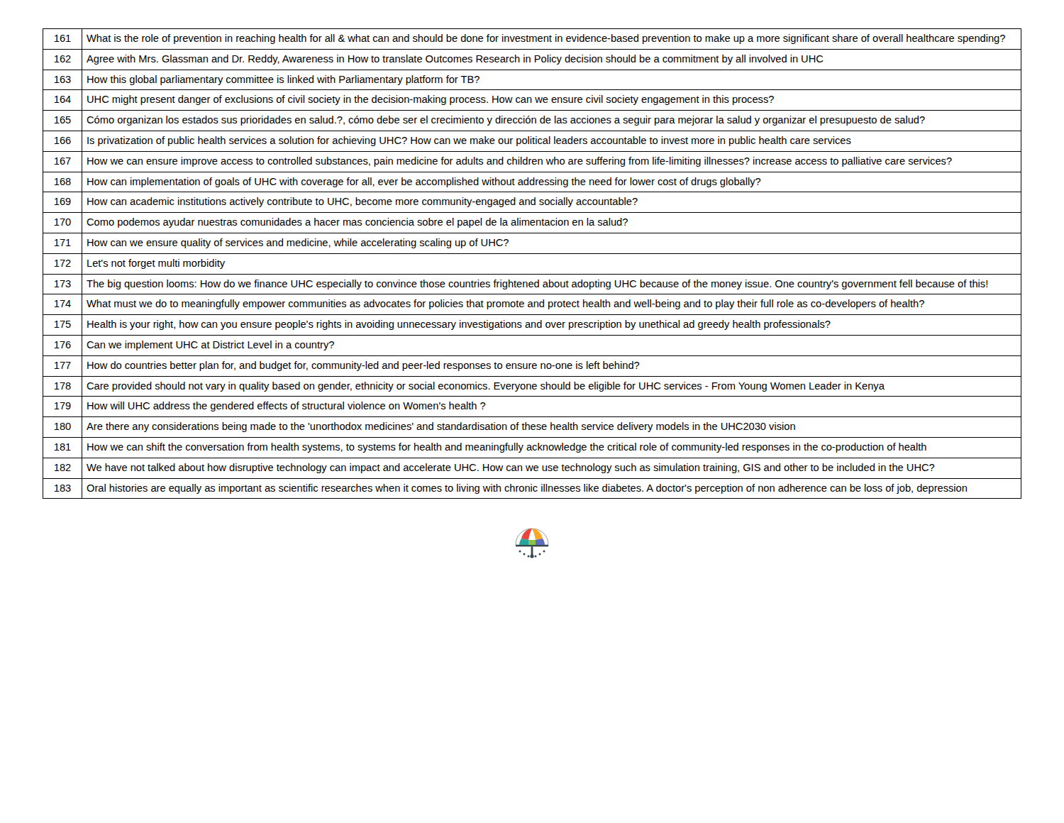| 161 | What is the role of prevention in reaching health for all & what can and should be done for investment in evidence-based prevention to make up a more significant share of overall healthcare spending? |
| 162 | Agree with Mrs. Glassman and Dr. Reddy, Awareness in How to translate Outcomes Research in Policy decision should be a commitment by all involved in UHC |
| 163 | How this global parliamentary committee is linked with Parliamentary platform for TB? |
| 164 | UHC might present danger of exclusions of civil society in the decision-making process. How can we ensure civil society engagement in this process? |
| 165 | Cómo organizan los estados sus prioridades en salud.?, cómo debe ser el crecimiento y dirección de las acciones a seguir para mejorar la salud y organizar el presupuesto de salud? |
| 166 | Is privatization of public health services a solution for achieving UHC? How can we make our political leaders accountable to invest more in public health care services |
| 167 | How we can ensure improve access to controlled substances, pain medicine for adults and children who are suffering from life-limiting illnesses? increase access to palliative care services? |
| 168 | How can implementation of goals of UHC with coverage for all, ever be accomplished without addressing the need for lower cost of drugs globally? |
| 169 | How can academic institutions actively contribute to UHC, become more community-engaged and socially accountable? |
| 170 | Como podemos ayudar nuestras comunidades a hacer mas conciencia sobre el papel de la alimentacion en la salud? |
| 171 | How can we ensure quality of services and medicine, while accelerating scaling up of UHC? |
| 172 | Let's not forget multi morbidity |
| 173 | The big question looms: How do we finance UHC especially to convince those countries frightened about adopting UHC because of the money issue. One country's government fell because of this! |
| 174 | What must we do to meaningfully empower communities as advocates for policies that promote and protect health and well-being and to play their full role as co-developers of health? |
| 175 | Health is your right, how can you ensure people's rights in avoiding unnecessary investigations and over prescription by unethical ad greedy health professionals? |
| 176 | Can we implement UHC at District Level in a country? |
| 177 | How do countries better plan for, and budget for, community-led and peer-led responses to ensure no-one is left behind? |
| 178 | Care provided should not vary in quality based on gender, ethnicity or social economics. Everyone should be eligible for UHC services - From Young Women Leader in Kenya |
| 179 | How will UHC address the gendered effects of structural violence on Women's health ? |
| 180 | Are there any considerations being made to the 'unorthodox medicines' and standardisation of these health service delivery models in the UHC2030 vision |
| 181 | How we can shift the conversation from health systems, to systems for health and meaningfully acknowledge the critical role of community-led responses in the co-production of health |
| 182 | We have not talked about how disruptive technology can impact and accelerate UHC. How can we use technology such as simulation training, GIS and other to be included in the UHC? |
| 183 | Oral histories are equally as important as scientific researches when it comes to living with chronic illnesses like diabetes. A doctor's perception of non adherence can be loss of job, depression |